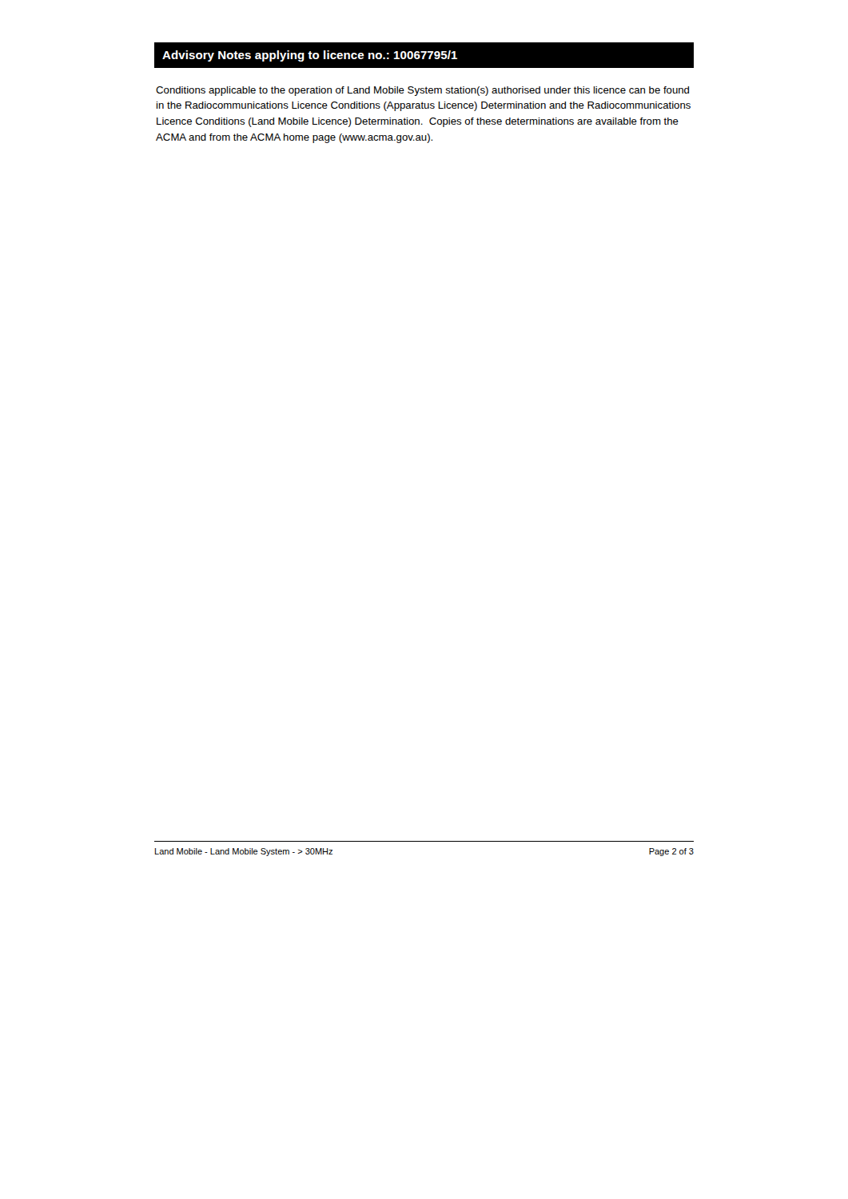Advisory Notes applying to licence no.: 10067795/1
Conditions applicable to the operation of Land Mobile System station(s) authorised under this licence can be found in the Radiocommunications Licence Conditions (Apparatus Licence) Determination and the Radiocommunications Licence Conditions (Land Mobile Licence) Determination. Copies of these determinations are available from the ACMA and from the ACMA home page (www.acma.gov.au).
Land Mobile - Land Mobile System - > 30MHz
Page 2 of 3